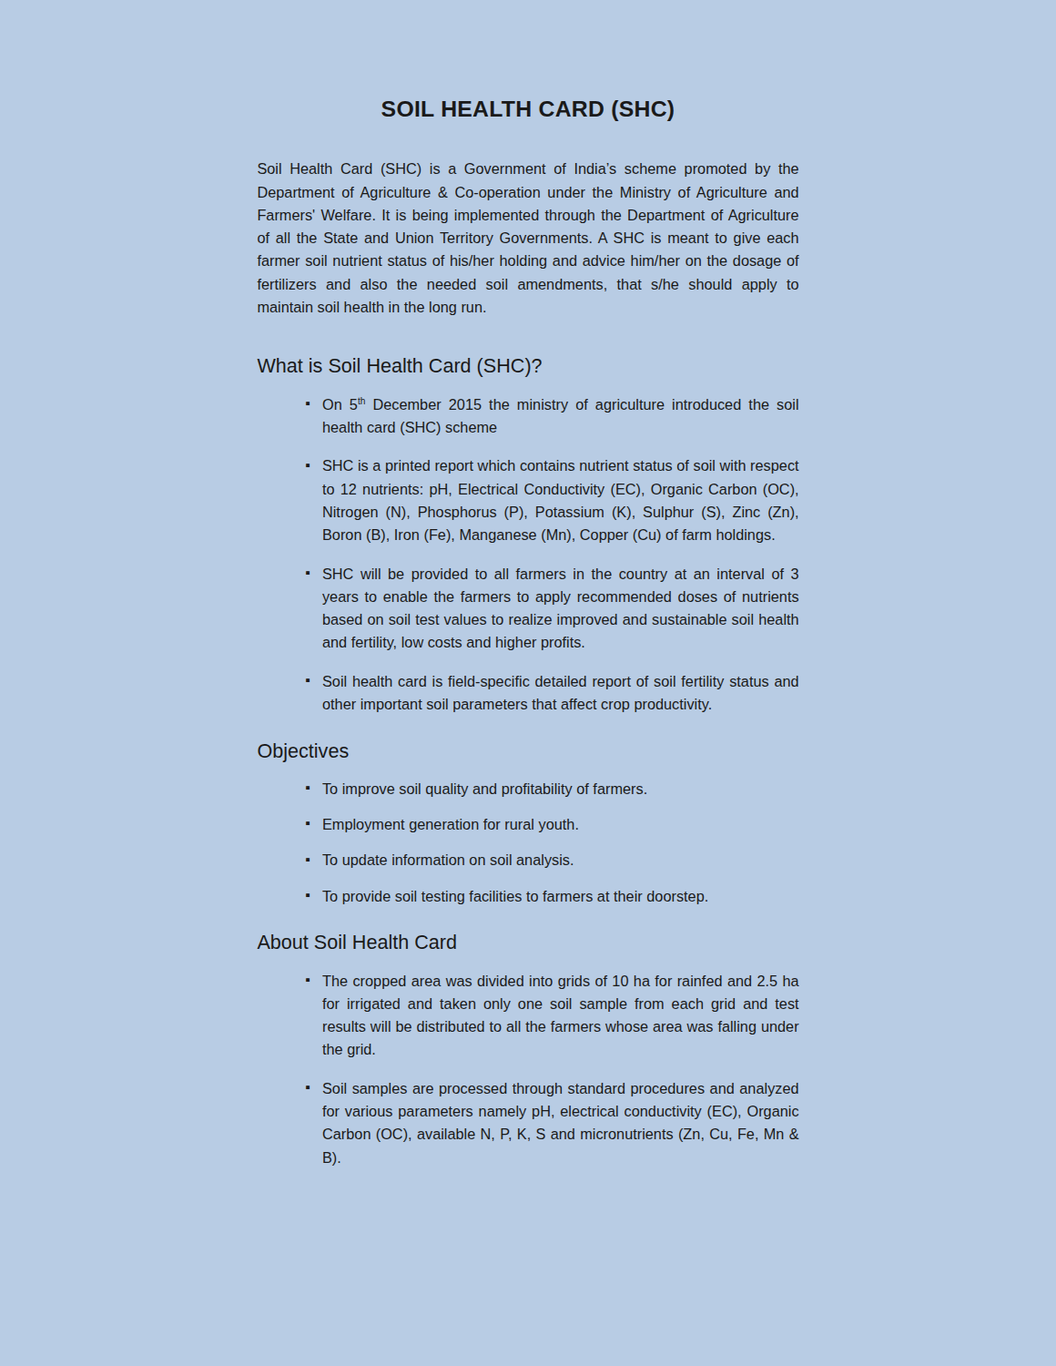SOIL HEALTH CARD (SHC)
Soil Health Card (SHC) is a Government of India’s scheme promoted by the Department of Agriculture & Co-operation under the Ministry of Agriculture and Farmers' Welfare. It is being implemented through the Department of Agriculture of all the State and Union Territory Governments. A SHC is meant to give each farmer soil nutrient status of his/her holding and advice him/her on the dosage of fertilizers and also the needed soil amendments, that s/he should apply to maintain soil health in the long run.
What is Soil Health Card (SHC)?
On 5th December 2015 the ministry of agriculture introduced the soil health card (SHC) scheme
SHC is a printed report which contains nutrient status of soil with respect to 12 nutrients: pH, Electrical Conductivity (EC), Organic Carbon (OC), Nitrogen (N), Phosphorus (P), Potassium (K), Sulphur (S), Zinc (Zn), Boron (B), Iron (Fe), Manganese (Mn), Copper (Cu) of farm holdings.
SHC will be provided to all farmers in the country at an interval of 3 years to enable the farmers to apply recommended doses of nutrients based on soil test values to realize improved and sustainable soil health and fertility, low costs and higher profits.
Soil health card is field-specific detailed report of soil fertility status and other important soil parameters that affect crop productivity.
Objectives
To improve soil quality and profitability of farmers.
Employment generation for rural youth.
To update information on soil analysis.
To provide soil testing facilities to farmers at their doorstep.
About Soil Health Card
The cropped area was divided into grids of 10 ha for rainfed and 2.5 ha for irrigated and taken only one soil sample from each grid and test results will be distributed to all the farmers whose area was falling under the grid.
Soil samples are processed through standard procedures and analyzed for various parameters namely pH, electrical conductivity (EC), Organic Carbon (OC), available N, P, K, S and micronutrients (Zn, Cu, Fe, Mn & B).